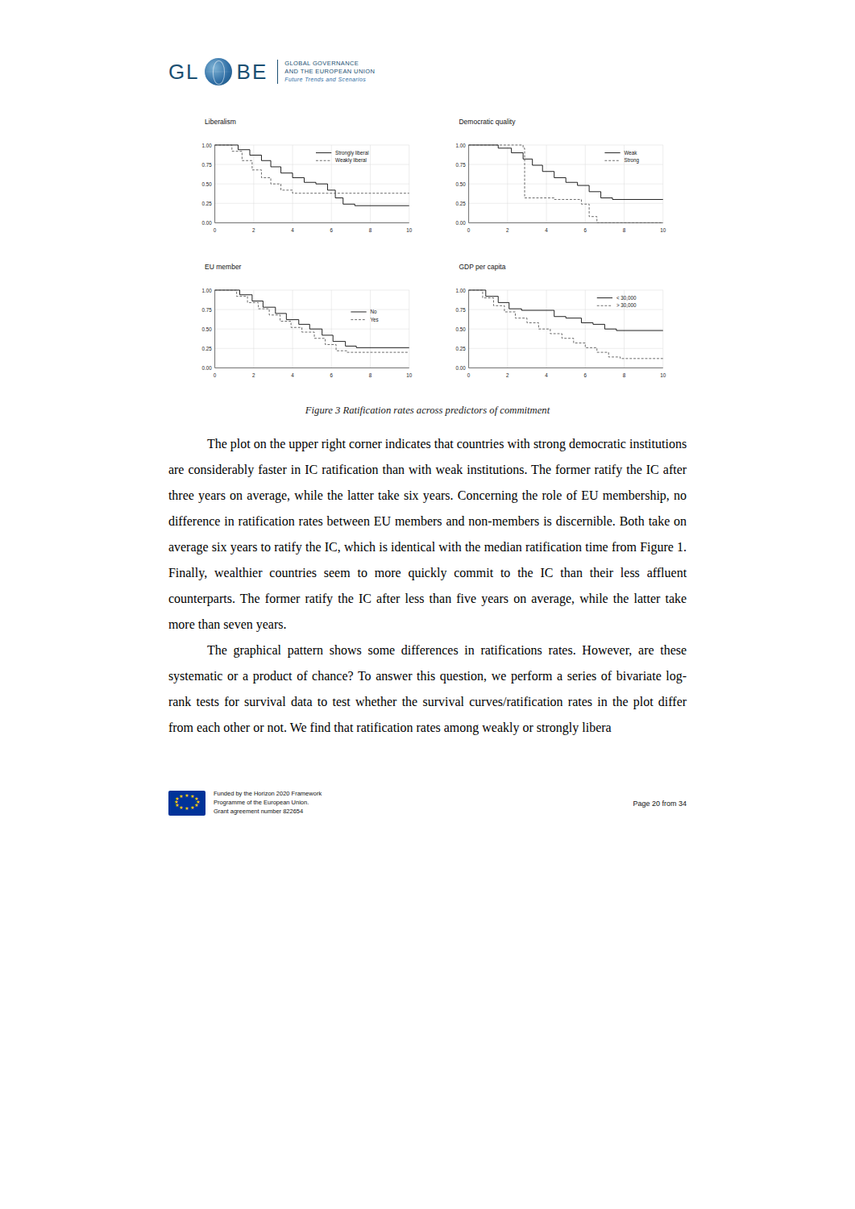GL
BE
GLOBAL GOVERNANCE
AND THE EUROPEAN UNION
Future Trends and Scenarios
Liberalism
1.00 0.75 0.50 0.25 0.00 0 2 4 6 8 10 Strongly liberal Weakly liberal
Democratic quality
1.00 0.75 0.50 0.25 0.00 0 2 4 6 8 10 Weak Strong
EU member
1.00 0.75 0.50 0.25 0.00 0 2 4 6 8 10 No Yes
GDP per capita
1.00 0.75 0.50 0.25 0.00 0 2 4 6 8 10 < 30,000 > 30,000
Figure 3 Ratification rates across predictors of commitment
The plot on the upper right corner indicates that countries with strong democratic institutions are considerably faster in IC ratification than with weak institutions. The former ratify the IC after three years on average, while the latter take six years. Concerning the role of EU membership, no difference in ratification rates between EU members and non-members is discernible. Both take on average six years to ratify the IC, which is identical with the median ratification time from Figure 1. Finally, wealthier countries seem to more quickly commit to the IC than their less affluent counterparts. The former ratify the IC after less than five years on average, while the latter take more than seven years.
The graphical pattern shows some differences in ratifications rates. However, are these systematic or a product of chance? To answer this question, we perform a series of bivariate log-rank tests for survival data to test whether the survival curves/ratification rates in the plot differ from each other or not. We find that ratification rates among weakly or strongly libera
★ ★ ★ ★ ★ ★ ★ ★ ★ ★ ★ ★
Funded by the Horizon 2020 Framework
Programme of the European Union.
Grant agreement number 822654
Page 20 from 34